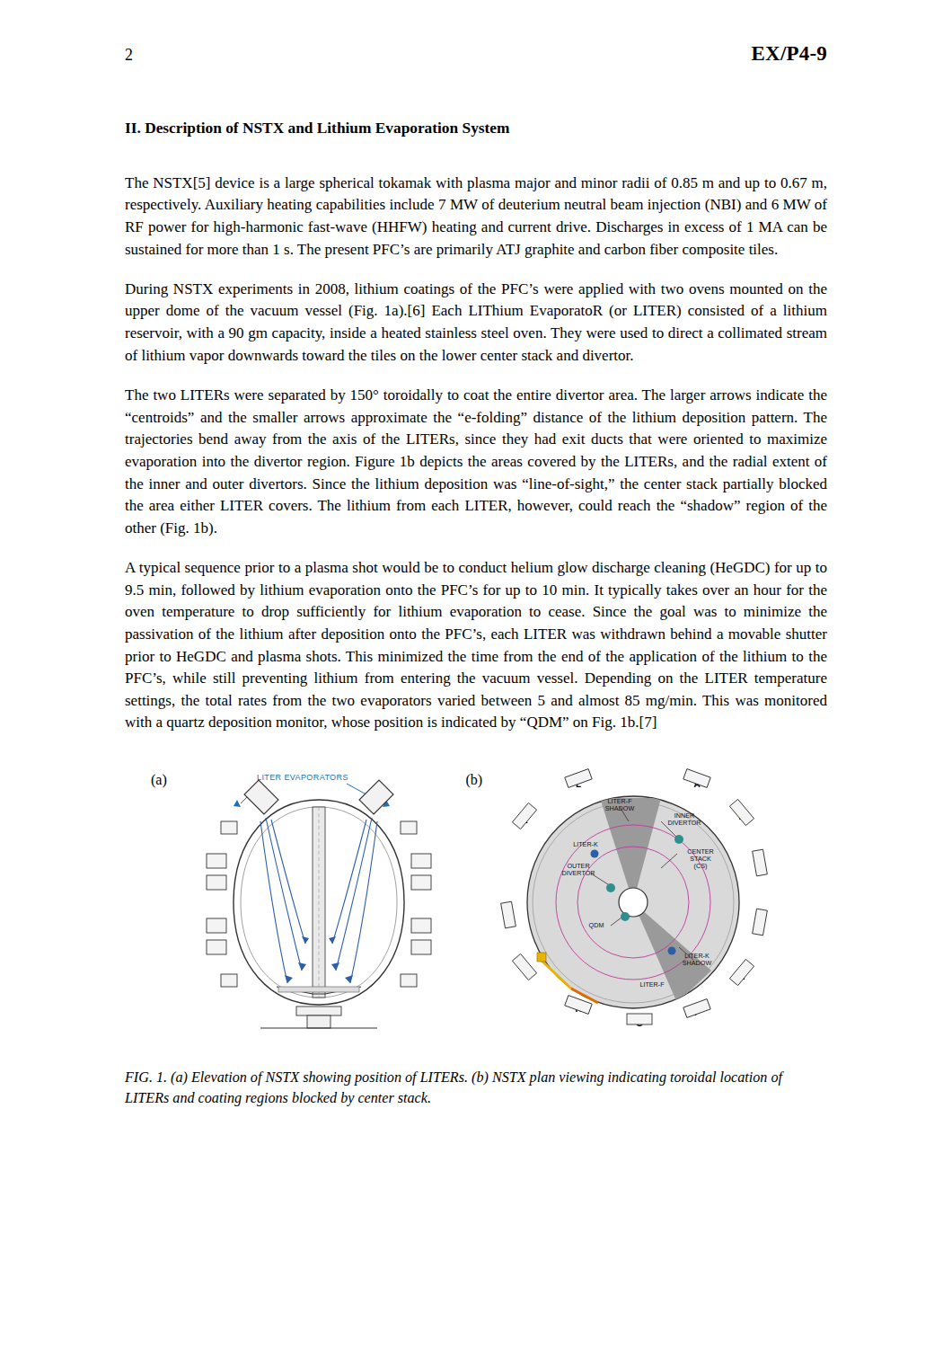2 EX/P4-9
II. Description of NSTX and Lithium Evaporation System
The NSTX[5] device is a large spherical tokamak with plasma major and minor radii of 0.85 m and up to 0.67 m, respectively. Auxiliary heating capabilities include 7 MW of deuterium neutral beam injection (NBI) and 6 MW of RF power for high-harmonic fast-wave (HHFW) heating and current drive. Discharges in excess of 1 MA can be sustained for more than 1 s. The present PFC’s are primarily ATJ graphite and carbon fiber composite tiles.
During NSTX experiments in 2008, lithium coatings of the PFC’s were applied with two ovens mounted on the upper dome of the vacuum vessel (Fig. 1a).[6] Each LIThium EvaporatoR (or LITER) consisted of a lithium reservoir, with a 90 gm capacity, inside a heated stainless steel oven. They were used to direct a collimated stream of lithium vapor downwards toward the tiles on the lower center stack and divertor.
The two LITERs were separated by 150° toroidally to coat the entire divertor area. The larger arrows indicate the “centroids” and the smaller arrows approximate the “e-folding” distance of the lithium deposition pattern. The trajectories bend away from the axis of the LITERs, since they had exit ducts that were oriented to maximize evaporation into the divertor region. Figure 1b depicts the areas covered by the LITERs, and the radial extent of the inner and outer divertors. Since the lithium deposition was “line-of-sight,” the center stack partially blocked the area either LITER covers. The lithium from each LITER, however, could reach the “shadow” region of the other (Fig. 1b).
A typical sequence prior to a plasma shot would be to conduct helium glow discharge cleaning (HeGDC) for up to 9.5 min, followed by lithium evaporation onto the PFC’s for up to 10 min. It typically takes over an hour for the oven temperature to drop sufficiently for lithium evaporation to cease. Since the goal was to minimize the passivation of the lithium after deposition onto the PFC’s, each LITER was withdrawn behind a movable shutter prior to HeGDC and plasma shots. This minimized the time from the end of the application of the lithium to the PFC’s, while still preventing lithium from entering the vacuum vessel. Depending on the LITER temperature settings, the total rates from the two evaporators varied between 5 and almost 85 mg/min. This was monitored with a quartz deposition monitor, whose position is indicated by “QDM” on Fig. 1b.[7]
(a) Elevation of NSTX showing position of LITERs LITER EVAPORATORS
(b) NSTX plan view indicating toroidal location of LITERs and coating regions blocked by center stack LITER-F SHADOW INNER DIVERTOR CENTER STACK (CS) OUTER DIVERTOR LITER-K QDM LITER-K SHADOW LITER-F A B C D E F G H I J K L
FIG. 1. (a) Elevation of NSTX showing position of LITERs. (b) NSTX plan viewing indicating toroidal location of LITERs and coating regions blocked by center stack.